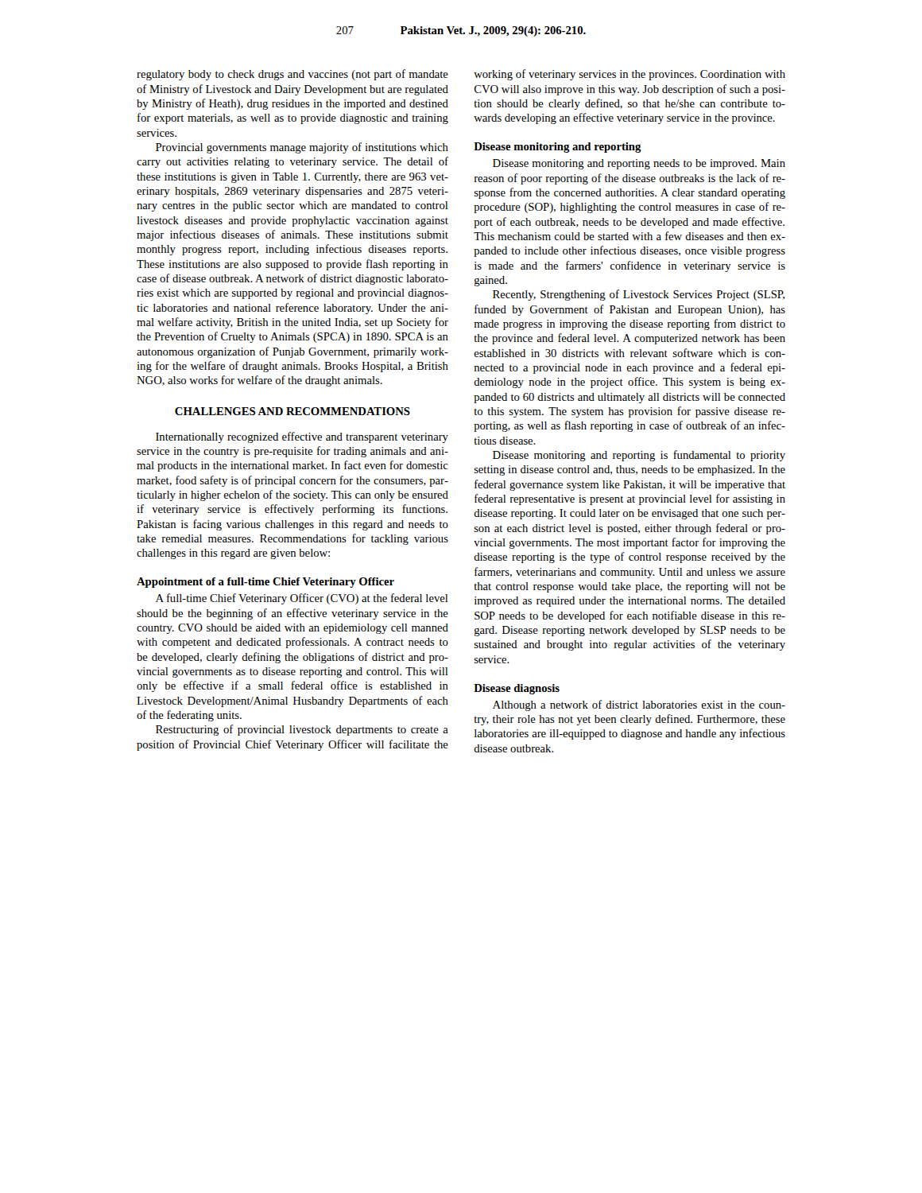207 Pakistan Vet. J., 2009, 29(4): 206-210.
regulatory body to check drugs and vaccines (not part of mandate of Ministry of Livestock and Dairy Development but are regulated by Ministry of Heath), drug residues in the imported and destined for export materials, as well as to provide diagnostic and training services.
Provincial governments manage majority of institutions which carry out activities relating to veterinary service. The detail of these institutions is given in Table 1. Currently, there are 963 veterinary hospitals, 2869 veterinary dispensaries and 2875 veterinary centres in the public sector which are mandated to control livestock diseases and provide prophylactic vaccination against major infectious diseases of animals. These institutions submit monthly progress report, including infectious diseases reports. These institutions are also supposed to provide flash reporting in case of disease outbreak. A network of district diagnostic laboratories exist which are supported by regional and provincial diagnostic laboratories and national reference laboratory. Under the animal welfare activity, British in the united India, set up Society for the Prevention of Cruelty to Animals (SPCA) in 1890. SPCA is an autonomous organization of Punjab Government, primarily working for the welfare of draught animals. Brooks Hospital, a British NGO, also works for welfare of the draught animals.
Challenges and Recommendations
Internationally recognized effective and transparent veterinary service in the country is pre-requisite for trading animals and animal products in the international market. In fact even for domestic market, food safety is of principal concern for the consumers, particularly in higher echelon of the society. This can only be ensured if veterinary service is effectively performing its functions. Pakistan is facing various challenges in this regard and needs to take remedial measures. Recommendations for tackling various challenges in this regard are given below:
Appointment of a full-time Chief Veterinary Officer
A full-time Chief Veterinary Officer (CVO) at the federal level should be the beginning of an effective veterinary service in the country. CVO should be aided with an epidemiology cell manned with competent and dedicated professionals. A contract needs to be developed, clearly defining the obligations of district and provincial governments as to disease reporting and control. This will only be effective if a small federal office is established in Livestock Development/Animal Husbandry Departments of each of the federating units.
Restructuring of provincial livestock departments to create a position of Provincial Chief Veterinary Officer will facilitate the working of veterinary services in the provinces. Coordination with CVO will also improve in this way. Job description of such a position should be clearly defined, so that he/she can contribute towards developing an effective veterinary service in the province.
Disease monitoring and reporting
Disease monitoring and reporting needs to be improved. Main reason of poor reporting of the disease outbreaks is the lack of response from the concerned authorities. A clear standard operating procedure (SOP), highlighting the control measures in case of report of each outbreak, needs to be developed and made effective. This mechanism could be started with a few diseases and then expanded to include other infectious diseases, once visible progress is made and the farmers' confidence in veterinary service is gained.
Recently, Strengthening of Livestock Services Project (SLSP, funded by Government of Pakistan and European Union), has made progress in improving the disease reporting from district to the province and federal level. A computerized network has been established in 30 districts with relevant software which is connected to a provincial node in each province and a federal epidemiology node in the project office. This system is being expanded to 60 districts and ultimately all districts will be connected to this system. The system has provision for passive disease reporting, as well as flash reporting in case of outbreak of an infectious disease.
Disease monitoring and reporting is fundamental to priority setting in disease control and, thus, needs to be emphasized. In the federal governance system like Pakistan, it will be imperative that federal representative is present at provincial level for assisting in disease reporting. It could later on be envisaged that one such person at each district level is posted, either through federal or provincial governments. The most important factor for improving the disease reporting is the type of control response received by the farmers, veterinarians and community. Until and unless we assure that control response would take place, the reporting will not be improved as required under the international norms. The detailed SOP needs to be developed for each notifiable disease in this regard. Disease reporting network developed by SLSP needs to be sustained and brought into regular activities of the veterinary service.
Disease diagnosis
Although a network of district laboratories exist in the country, their role has not yet been clearly defined. Furthermore, these laboratories are ill-equipped to diagnose and handle any infectious disease outbreak.